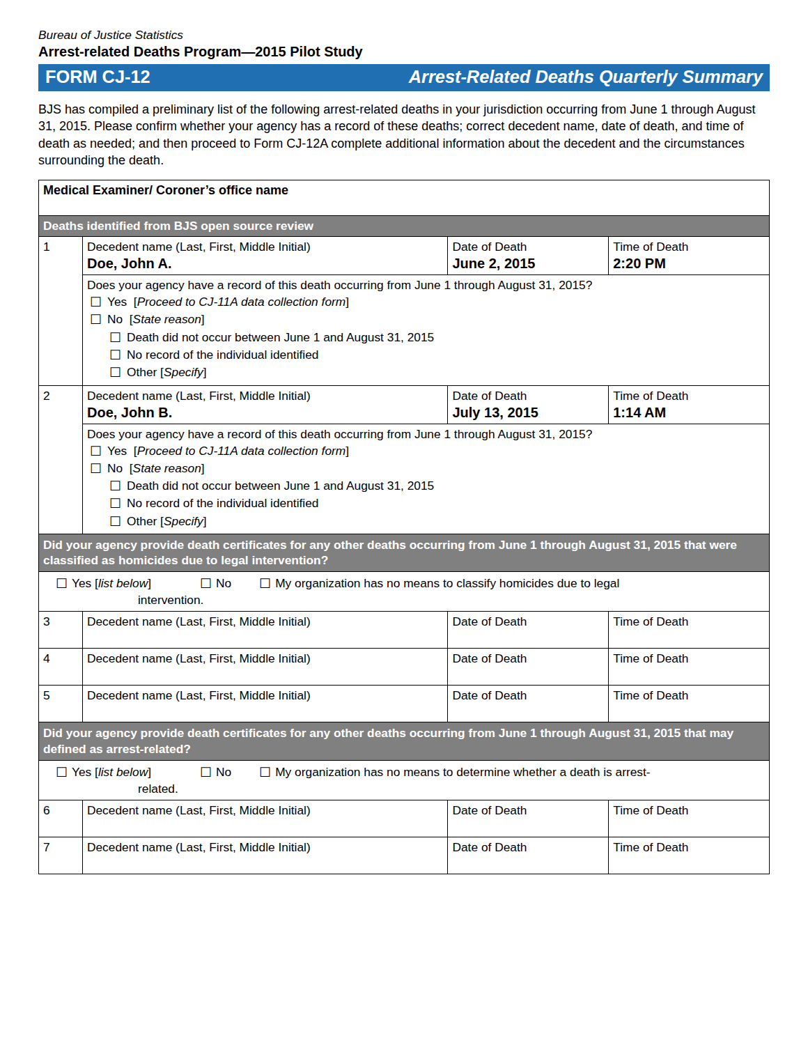Bureau of Justice Statistics
Arrest-related Deaths Program—2015 Pilot Study
FORM CJ-12 Arrest-Related Deaths Quarterly Summary
BJS has compiled a preliminary list of the following arrest-related deaths in your jurisdiction occurring from June 1 through August 31, 2015. Please confirm whether your agency has a record of these deaths; correct decedent name, date of death, and time of death as needed; and then proceed to Form CJ-12A complete additional information about the decedent and the circumstances surrounding the death.
| Medical Examiner/ Coroner’s office name |
| Deaths identified from BJS open source review |
| 1 | Decedent name (Last, First, Middle Initial) Doe, John A. | Date of Death June 2, 2015 | Time of Death 2:20 PM |
| Does your agency have a record of this death occurring from June 1 through August 31, 2015? Yes [ Proceed to CJ-11A data collection form ] No [ State reason ] Death did not occur between June 1 and August 31, 2015 No record of the individual identified Other [ Specify ] |
| 2 | Decedent name (Last, First, Middle Initial) Doe, John B. | Date of Death July 13, 2015 | Time of Death 1:14 AM |
| Does your agency have a record of this death occurring from June 1 through August 31, 2015? Yes [ Proceed to CJ-11A data collection form ] No [ State reason ] Death did not occur between June 1 and August 31, 2015 No record of the individual identified Other [ Specify ] |
| Did your agency provide death certificates for any other deaths occurring from June 1 through August 31, 2015 that were classified as homicides due to legal intervention? |
| Yes [ list below ] No My organization has no means to classify homicides due to legal intervention. |
| 3 | Decedent name (Last, First, Middle Initial) | Date of Death | Time of Death |
| 4 | Decedent name (Last, First, Middle Initial) | Date of Death | Time of Death |
| 5 | Decedent name (Last, First, Middle Initial) | Date of Death | Time of Death |
| Did your agency provide death certificates for any other deaths occurring from June 1 through August 31, 2015 that may defined as arrest-related? |
| Yes [ list below ] No My organization has no means to determine whether a death is arrest- related. |
| 6 | Decedent name (Last, First, Middle Initial) | Date of Death | Time of Death |
| 7 | Decedent name (Last, First, Middle Initial) | Date of Death | Time of Death |